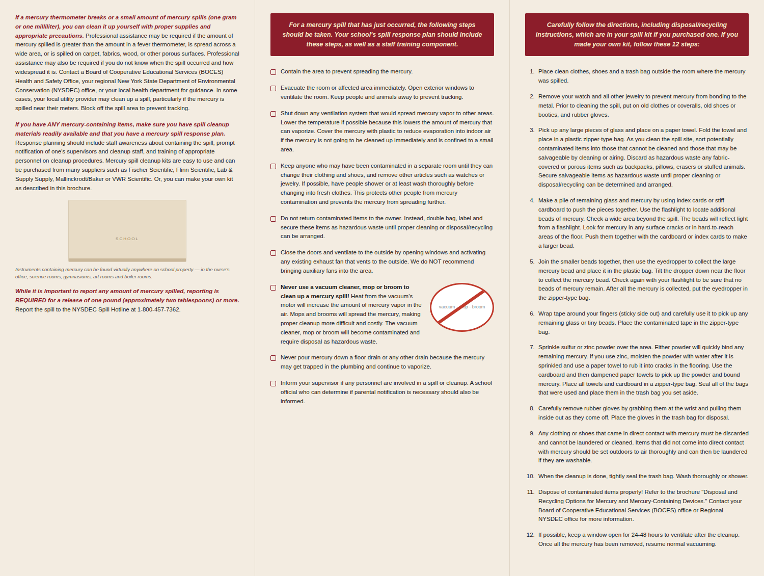If a mercury thermometer breaks or a small amount of mercury spills (one gram or one milliliter), you can clean it up yourself with proper supplies and appropriate precautions. Professional assistance may be required if the amount of mercury spilled is greater than the amount in a fever thermometer, is spread across a wide area, or is spilled on carpet, fabrics, wood, or other porous surfaces. Professional assistance may also be required if you do not know when the spill occurred and how widespread it is. Contact a Board of Cooperative Educational Services (BOCES) Health and Safety Office, your regional New York State Department of Environmental Conservation (NYSDEC) office, or your local health department for guidance. In some cases, your local utility provider may clean up a spill, particularly if the mercury is spilled near their meters. Block off the spill area to prevent tracking.
If you have ANY mercury-containing items, make sure you have spill cleanup materials readily available and that you have a mercury spill response plan. Response planning should include staff awareness about containing the spill, prompt notification of one's supervisors and cleanup staff, and training of appropriate personnel on cleanup procedures. Mercury spill cleanup kits are easy to use and can be purchased from many suppliers such as Fischer Scientific, Flinn Scientific, Lab & Supply Supply, Mallinckrodt/Baker or VWR Scientific. Or, you can make your own kit as described in this brochure.
Instruments containing mercury can be found virtually anywhere on school property — in the nurse's office, science rooms, gymnasiums, art rooms and boiler rooms.
While it is important to report any amount of mercury spilled, reporting is REQUIRED for a release of one pound (approximately two tablespoons) or more. Report the spill to the NYSDEC Spill Hotline at 1-800-457-7362.
For a mercury spill that has just occurred, the following steps should be taken. Your school's spill response plan should include these steps, as well as a staff training component.
Contain the area to prevent spreading the mercury.
Evacuate the room or affected area immediately. Open exterior windows to ventilate the room. Keep people and animals away to prevent tracking.
Shut down any ventilation system that would spread mercury vapor to other areas. Lower the temperature if possible because this lowers the amount of mercury that can vaporize. Cover the mercury with plastic to reduce evaporation into indoor air if the mercury is not going to be cleaned up immediately and is confined to a small area.
Keep anyone who may have been contaminated in a separate room until they can change their clothing and shoes, and remove other articles such as watches or jewelry. If possible, have people shower or at least wash thoroughly before changing into fresh clothes. This protects other people from mercury contamination and prevents the mercury from spreading further.
Do not return contaminated items to the owner. Instead, double bag, label and secure these items as hazardous waste until proper cleaning or disposal/recycling can be arranged.
Close the doors and ventilate to the outside by opening windows and activating any existing exhaust fan that vents to the outside. We do NOT recommend bringing auxiliary fans into the area.
Never use a vacuum cleaner, mop or broom to clean up a mercury spill! Heat from the vacuum's motor will increase the amount of mercury vapor in the air. Mops and brooms will spread the mercury, making proper cleanup more difficult and costly. The vacuum cleaner, mop or broom will become contaminated and require disposal as hazardous waste.
vacuum · mop · broom
Never pour mercury down a floor drain or any other drain because the mercury may get trapped in the plumbing and continue to vaporize.
Inform your supervisor if any personnel are involved in a spill or cleanup. A school official who can determine if parental notification is necessary should also be informed.
Carefully follow the directions, including disposal/recycling instructions, which are in your spill kit if you purchased one. If you made your own kit, follow these 12 steps:
Place clean clothes, shoes and a trash bag outside the room where the mercury was spilled.
Remove your watch and all other jewelry to prevent mercury from bonding to the metal. Prior to cleaning the spill, put on old clothes or coveralls, old shoes or booties, and rubber gloves.
Pick up any large pieces of glass and place on a paper towel. Fold the towel and place in a plastic zipper-type bag. As you clean the spill site, sort potentially contaminated items into those that cannot be cleaned and those that may be salvageable by cleaning or airing. Discard as hazardous waste any fabric-covered or porous items such as backpacks, pillows, erasers or stuffed animals. Secure salvageable items as hazardous waste until proper cleaning or disposal/recycling can be determined and arranged.
Make a pile of remaining glass and mercury by using index cards or stiff cardboard to push the pieces together. Use the flashlight to locate additional beads of mercury. Check a wide area beyond the spill. The beads will reflect light from a flashlight. Look for mercury in any surface cracks or in hard-to-reach areas of the floor. Push them together with the cardboard or index cards to make a larger bead.
Join the smaller beads together, then use the eyedropper to collect the large mercury bead and place it in the plastic bag. Tilt the dropper down near the floor to collect the mercury bead. Check again with your flashlight to be sure that no beads of mercury remain. After all the mercury is collected, put the eyedropper in the zipper-type bag.
Wrap tape around your fingers (sticky side out) and carefully use it to pick up any remaining glass or tiny beads. Place the contaminated tape in the zipper-type bag.
Sprinkle sulfur or zinc powder over the area. Either powder will quickly bind any remaining mercury. If you use zinc, moisten the powder with water after it is sprinkled and use a paper towel to rub it into cracks in the flooring. Use the cardboard and then dampened paper towels to pick up the powder and bound mercury. Place all towels and cardboard in a zipper-type bag. Seal all of the bags that were used and place them in the trash bag you set aside.
Carefully remove rubber gloves by grabbing them at the wrist and pulling them inside out as they come off. Place the gloves in the trash bag for disposal.
Any clothing or shoes that came in direct contact with mercury must be discarded and cannot be laundered or cleaned. Items that did not come into direct contact with mercury should be set outdoors to air thoroughly and can then be laundered if they are washable.
When the cleanup is done, tightly seal the trash bag. Wash thoroughly or shower.
Dispose of contaminated items properly! Refer to the brochure "Disposal and Recycling Options for Mercury and Mercury-Containing Devices." Contact your Board of Cooperative Educational Services (BOCES) office or Regional NYSDEC office for more information.
If possible, keep a window open for 24-48 hours to ventilate after the cleanup. Once all the mercury has been removed, resume normal vacuuming.